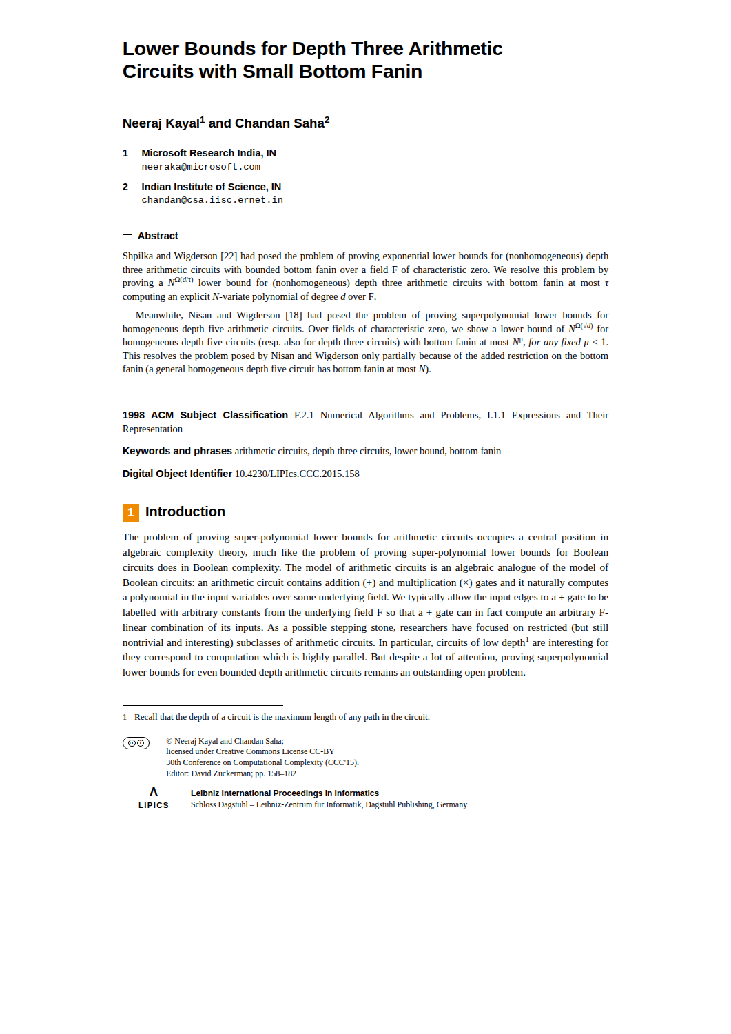Lower Bounds for Depth Three Arithmetic
Circuits with Small Bottom Fanin
Neeraj Kayal1 and Chandan Saha2
1 Microsoft Research India, IN neeraka@microsoft.com
2 Indian Institute of Science, IN chandan@csa.iisc.ernet.in
Abstract
Shpilka and Wigderson [22] had posed the problem of proving exponential lower bounds for (nonhomogeneous) depth three arithmetic circuits with bounded bottom fanin over a field F of characteristic zero. We resolve this problem by proving a NΩ(d/τ) lower bound for (nonhomogeneous) depth three arithmetic circuits with bottom fanin at most τ computing an explicit N-variate polynomial of degree d over F.
Meanwhile, Nisan and Wigderson [18] had posed the problem of proving superpolynomial lower bounds for homogeneous depth five arithmetic circuits. Over fields of characteristic zero, we show a lower bound of NΩ(√d) for homogeneous depth five circuits (resp. also for depth three circuits) with bottom fanin at most Nμ, for any fixed μ < 1. This resolves the problem posed by Nisan and Wigderson only partially because of the added restriction on the bottom fanin (a general homogeneous depth five circuit has bottom fanin at most N).
1998 ACM Subject Classification F.2.1 Numerical Algorithms and Problems, I.1.1 Expressions and Their Representation
Keywords and phrases arithmetic circuits, depth three circuits, lower bound, bottom fanin
Digital Object Identifier 10.4230/LIPIcs.CCC.2015.158
1
Introduction
The problem of proving super-polynomial lower bounds for arithmetic circuits occupies a central position in algebraic complexity theory, much like the problem of proving super-polynomial lower bounds for Boolean circuits does in Boolean complexity. The model of arithmetic circuits is an algebraic analogue of the model of Boolean circuits: an arithmetic circuit contains addition (+) and multiplication (×) gates and it naturally computes a polynomial in the input variables over some underlying field. We typically allow the input edges to a + gate to be labelled with arbitrary constants from the underlying field F so that a + gate can in fact compute an arbitrary F-linear combination of its inputs. As a possible stepping stone, researchers have focused on restricted (but still nontrivial and interesting) subclasses of arithmetic circuits. In particular, circuits of low depth1 are interesting for they correspond to computation which is highly parallel. But despite a lot of attention, proving superpolynomial lower bounds for even bounded depth arithmetic circuits remains an outstanding open problem.
1 Recall that the depth of a circuit is the maximum length of any path in the circuit.
cc i
© Neeraj Kayal and Chandan Saha;
licensed under Creative Commons License CC-BY
30th Conference on Computational Complexity (CCC'15).
Editor: David Zuckerman; pp. 158–182
Λ
LIPICS
Leibniz International Proceedings in Informatics
Schloss Dagstuhl – Leibniz-Zentrum für Informatik, Dagstuhl Publishing, Germany